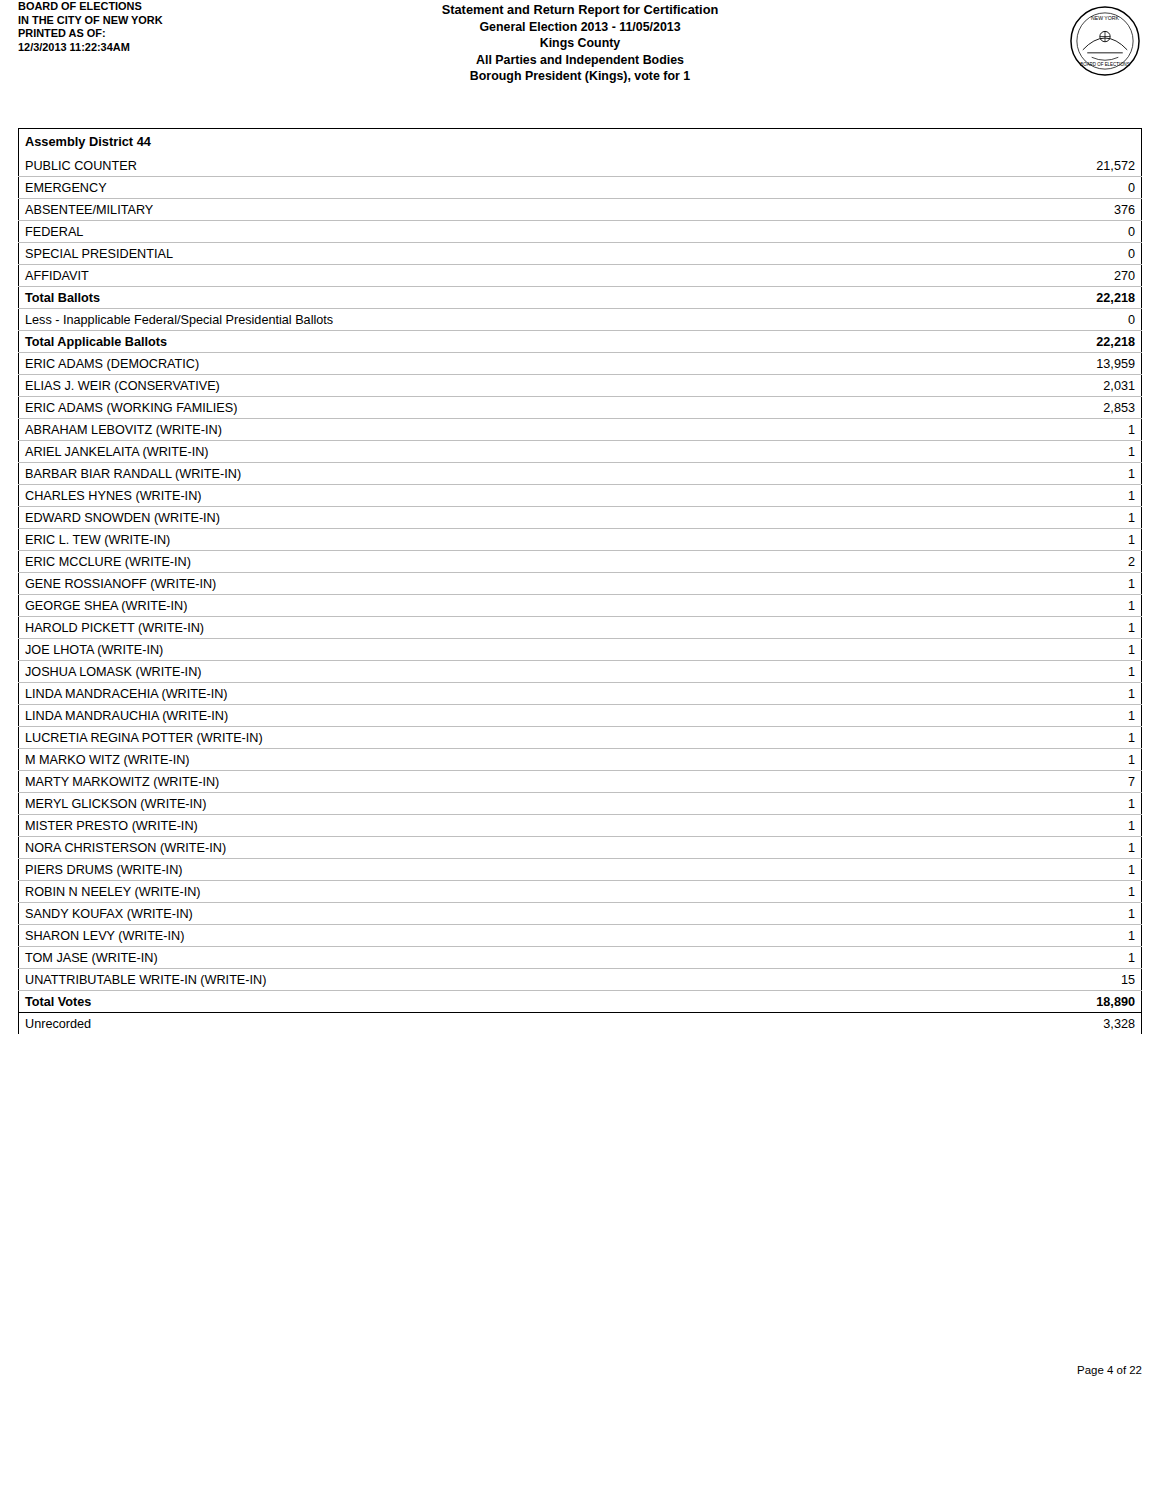BOARD OF ELECTIONS
IN THE CITY OF NEW YORK
PRINTED AS OF:
12/3/2013 11:22:34AM
Statement and Return Report for Certification
General Election 2013 - 11/05/2013
Kings County
All Parties and Independent Bodies
Borough President (Kings), vote for 1
NEW YORK BOARD OF ELECTIONS
Assembly District 44
| PUBLIC COUNTER | 21,572 |
| EMERGENCY | 0 |
| ABSENTEE/MILITARY | 376 |
| FEDERAL | 0 |
| SPECIAL PRESIDENTIAL | 0 |
| AFFIDAVIT | 270 |
| Total Ballots | 22,218 |
| Less - Inapplicable Federal/Special Presidential Ballots | 0 |
| Total Applicable Ballots | 22,218 |
| ERIC ADAMS (DEMOCRATIC) | 13,959 |
| ELIAS J. WEIR (CONSERVATIVE) | 2,031 |
| ERIC ADAMS (WORKING FAMILIES) | 2,853 |
| ABRAHAM LEBOVITZ (WRITE-IN) | 1 |
| ARIEL JANKELAITA (WRITE-IN) | 1 |
| BARBAR BIAR RANDALL (WRITE-IN) | 1 |
| CHARLES HYNES (WRITE-IN) | 1 |
| EDWARD SNOWDEN (WRITE-IN) | 1 |
| ERIC L. TEW (WRITE-IN) | 1 |
| ERIC MCCLURE (WRITE-IN) | 2 |
| GENE ROSSIANOFF (WRITE-IN) | 1 |
| GEORGE SHEA (WRITE-IN) | 1 |
| HAROLD PICKETT (WRITE-IN) | 1 |
| JOE LHOTA (WRITE-IN) | 1 |
| JOSHUA LOMASK (WRITE-IN) | 1 |
| LINDA MANDRACEHIA (WRITE-IN) | 1 |
| LINDA MANDRAUCHIA (WRITE-IN) | 1 |
| LUCRETIA REGINA POTTER (WRITE-IN) | 1 |
| M MARKO WITZ (WRITE-IN) | 1 |
| MARTY MARKOWITZ (WRITE-IN) | 7 |
| MERYL GLICKSON (WRITE-IN) | 1 |
| MISTER PRESTO (WRITE-IN) | 1 |
| NORA CHRISTERSON (WRITE-IN) | 1 |
| PIERS DRUMS (WRITE-IN) | 1 |
| ROBIN N NEELEY (WRITE-IN) | 1 |
| SANDY KOUFAX (WRITE-IN) | 1 |
| SHARON LEVY (WRITE-IN) | 1 |
| TOM JASE (WRITE-IN) | 1 |
| UNATTRIBUTABLE WRITE-IN (WRITE-IN) | 15 |
| Total Votes | 18,890 |
| Unrecorded | 3,328 |
Page 4 of 22